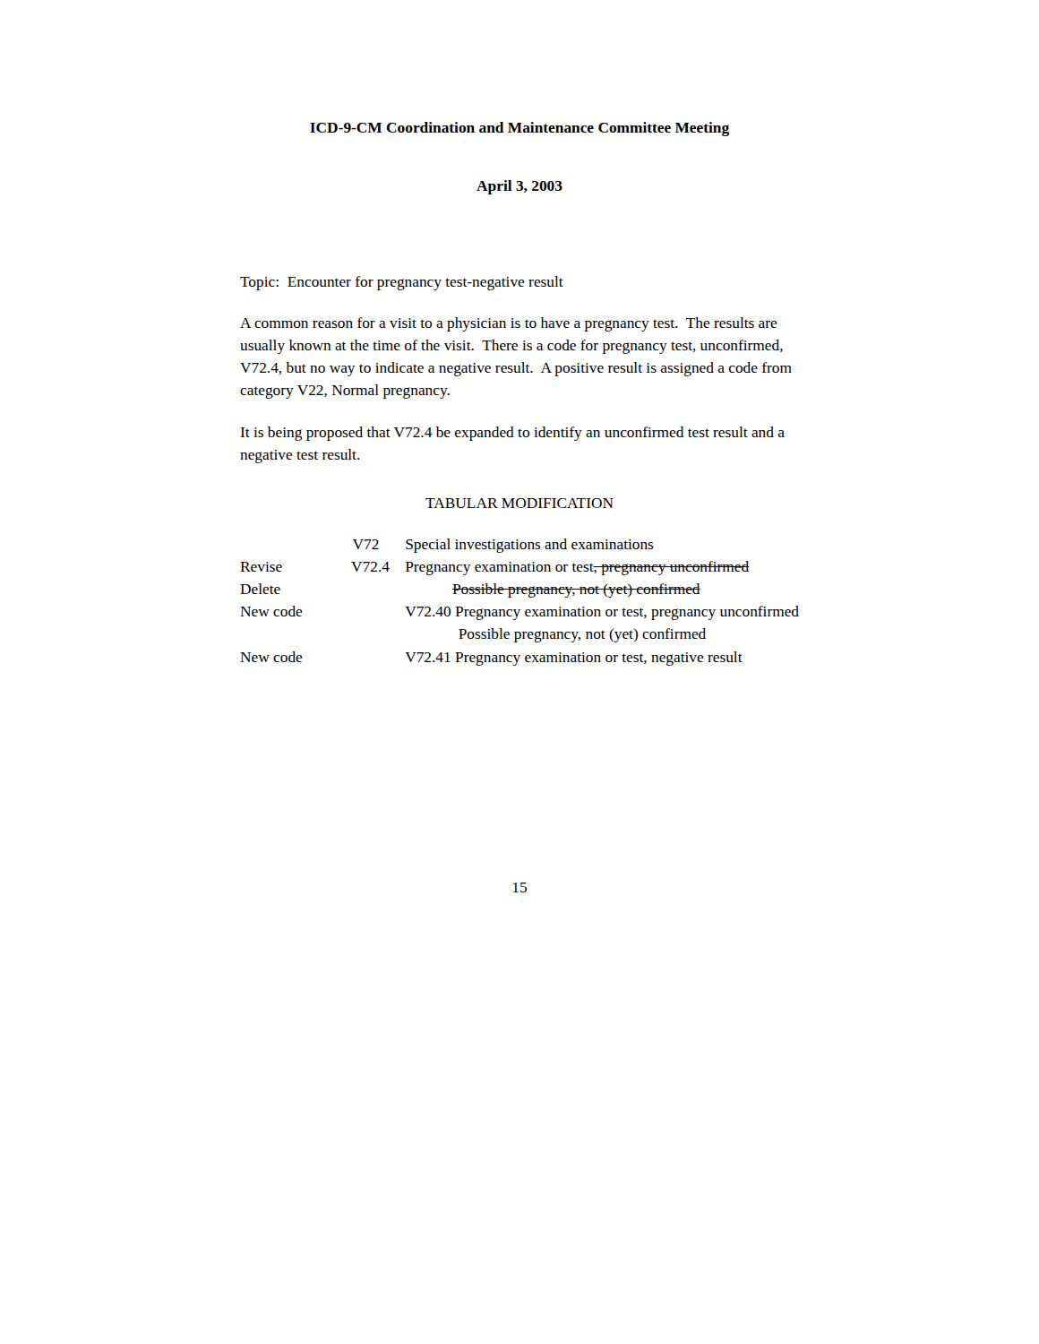ICD-9-CM Coordination and Maintenance Committee Meeting
April 3, 2003
Topic: Encounter for pregnancy test-negative result
A common reason for a visit to a physician is to have a pregnancy test. The results are usually known at the time of the visit. There is a code for pregnancy test, unconfirmed, V72.4, but no way to indicate a negative result. A positive result is assigned a code from category V22, Normal pregnancy.
It is being proposed that V72.4 be expanded to identify an unconfirmed test result and a negative test result.
TABULAR MODIFICATION
| | V72 | Special investigations and examinations |
| Revise | V72.4 | Pregnancy examination or test , pregnancy unconfirmed |
| Delete | | Possible pregnancy, not (yet) confirmed |
| New code | | V72.40 Pregnancy examination or test, pregnancy unconfirmed Possible pregnancy, not (yet) confirmed |
| New code | | V72.41 Pregnancy examination or test, negative result |
15